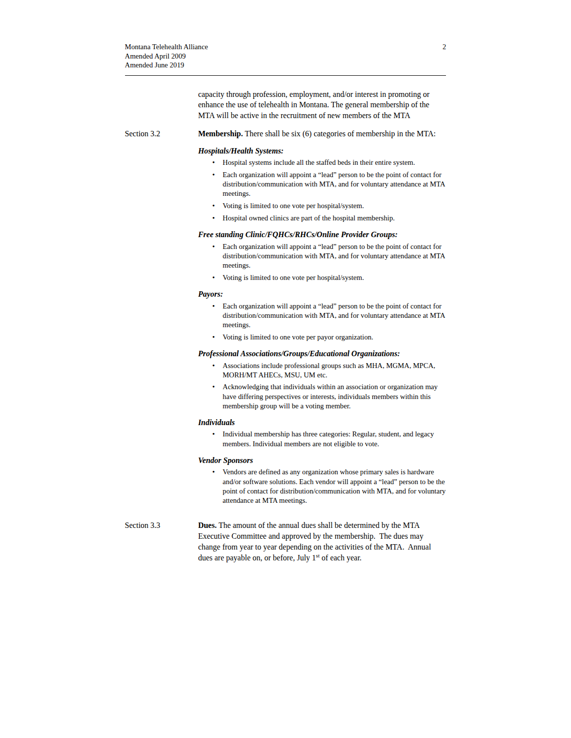Montana Telehealth Alliance Amended April 2009 Amended June 2019
2
capacity through profession, employment, and/or interest in promoting or enhance the use of telehealth in Montana. The general membership of the MTA will be active in the recruitment of new members of the MTA
Section 3.2
Membership. There shall be six (6) categories of membership in the MTA:
Hospitals/Health Systems:
Hospital systems include all the staffed beds in their entire system.
Each organization will appoint a “lead” person to be the point of contact for distribution/communication with MTA, and for voluntary attendance at MTA meetings.
Voting is limited to one vote per hospital/system.
Hospital owned clinics are part of the hospital membership.
Free standing Clinic/FQHCs/RHCs/Online Provider Groups:
Each organization will appoint a “lead” person to be the point of contact for distribution/communication with MTA, and for voluntary attendance at MTA meetings.
Voting is limited to one vote per hospital/system.
Payors:
Each organization will appoint a “lead” person to be the point of contact for distribution/communication with MTA, and for voluntary attendance at MTA meetings.
Voting is limited to one vote per payor organization.
Professional Associations/Groups/Educational Organizations:
Associations include professional groups such as MHA, MGMA, MPCA, MORH/MT AHECs, MSU, UM etc.
Acknowledging that individuals within an association or organization may have differing perspectives or interests, individuals members within this membership group will be a voting member.
Individuals
Individual membership has three categories: Regular, student, and legacy members. Individual members are not eligible to vote.
Vendor Sponsors
Vendors are defined as any organization whose primary sales is hardware and/or software solutions. Each vendor will appoint a “lead” person to be the point of contact for distribution/communication with MTA, and for voluntary attendance at MTA meetings.
Section 3.3
Dues. The amount of the annual dues shall be determined by the MTA Executive Committee and approved by the membership. The dues may change from year to year depending on the activities of the MTA. Annual dues are payable on, or before, July 1st of each year.